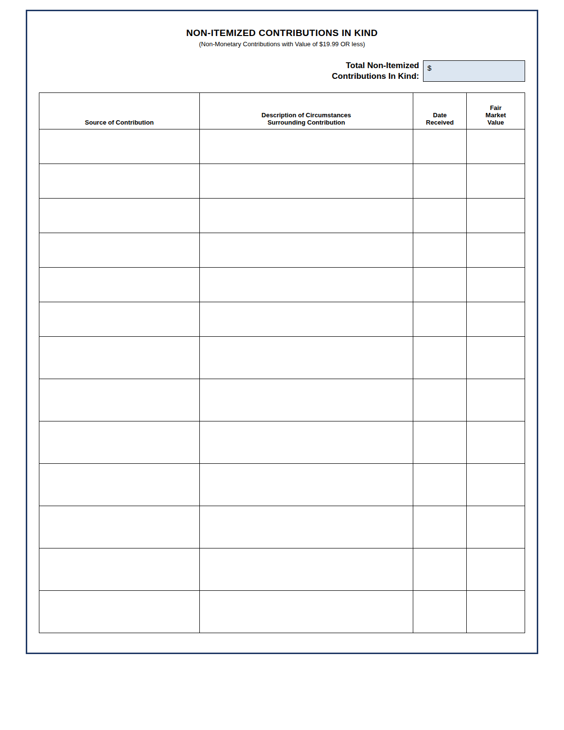NON-ITEMIZED CONTRIBUTIONS IN KIND
(Non-Monetary Contributions with Value of $19.99 OR less)
Total Non-Itemized
Contributions In Kind:
$
| Source of Contribution | Description of Circumstances Surrounding Contribution | Date Received | Fair Market Value |
| --- | --- | --- | --- |